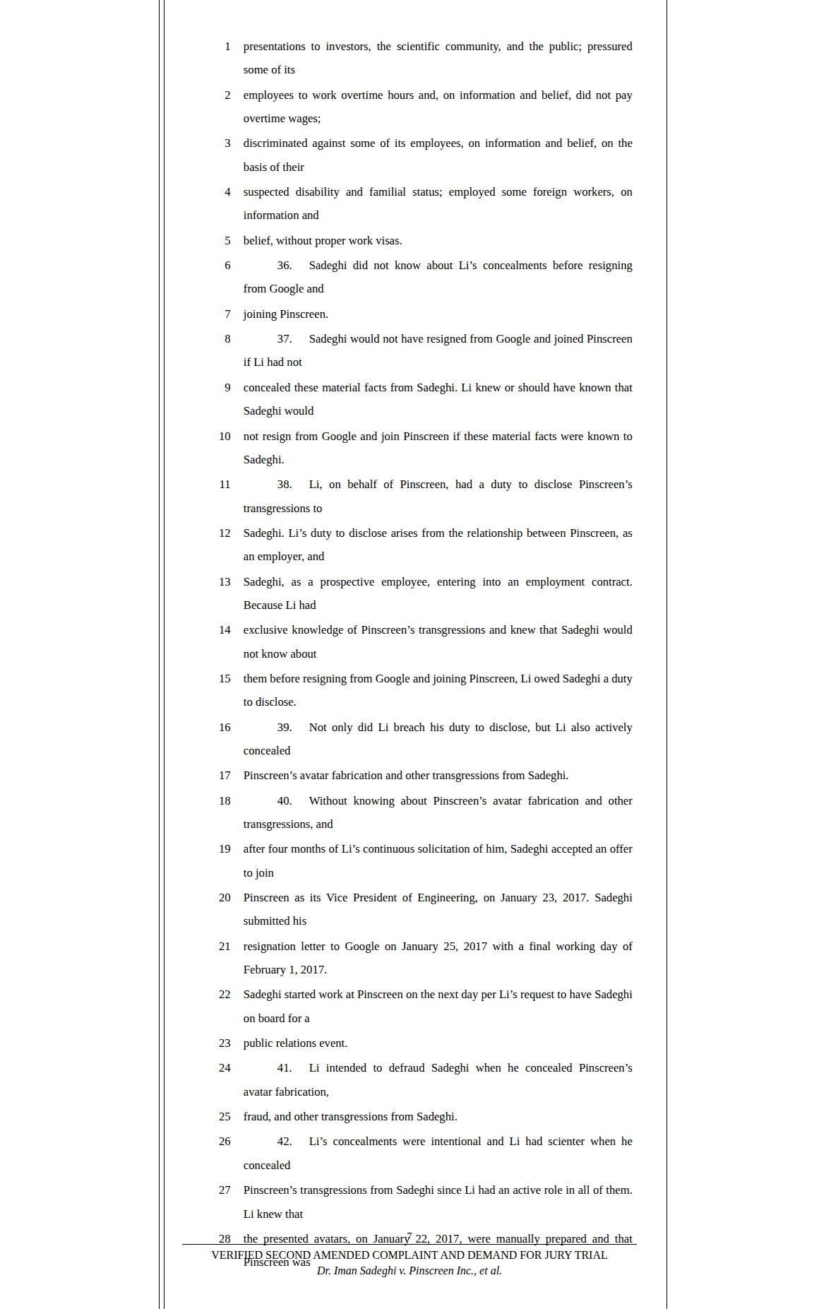| 1 | presentations to investors, the scientific community, and the public; pressured some of its |
| 2 | employees to work overtime hours and, on information and belief, did not pay overtime wages; |
| 3 | discriminated against some of its employees, on information and belief, on the basis of their |
| 4 | suspected disability and familial status; employed some foreign workers, on information and |
| 5 | belief, without proper work visas. |
| 6 | 36. Sadeghi did not know about Li’s concealments before resigning from Google and |
| 7 | joining Pinscreen. |
| 8 | 37. Sadeghi would not have resigned from Google and joined Pinscreen if Li had not |
| 9 | concealed these material facts from Sadeghi. Li knew or should have known that Sadeghi would |
| 10 | not resign from Google and join Pinscreen if these material facts were known to Sadeghi. |
| 11 | 38. Li, on behalf of Pinscreen, had a duty to disclose Pinscreen’s transgressions to |
| 12 | Sadeghi. Li’s duty to disclose arises from the relationship between Pinscreen, as an employer, and |
| 13 | Sadeghi, as a prospective employee, entering into an employment contract. Because Li had |
| 14 | exclusive knowledge of Pinscreen’s transgressions and knew that Sadeghi would not know about |
| 15 | them before resigning from Google and joining Pinscreen, Li owed Sadeghi a duty to disclose. |
| 16 | 39. Not only did Li breach his duty to disclose, but Li also actively concealed |
| 17 | Pinscreen’s avatar fabrication and other transgressions from Sadeghi. |
| 18 | 40. Without knowing about Pinscreen’s avatar fabrication and other transgressions, and |
| 19 | after four months of Li’s continuous solicitation of him, Sadeghi accepted an offer to join |
| 20 | Pinscreen as its Vice President of Engineering, on January 23, 2017. Sadeghi submitted his |
| 21 | resignation letter to Google on January 25, 2017 with a final working day of February 1, 2017. |
| 22 | Sadeghi started work at Pinscreen on the next day per Li’s request to have Sadeghi on board for a |
| 23 | public relations event. |
| 24 | 41. Li intended to defraud Sadeghi when he concealed Pinscreen’s avatar fabrication, |
| 25 | fraud, and other transgressions from Sadeghi. |
| 26 | 42. Li’s concealments were intentional and Li had scienter when he concealed |
| 27 | Pinscreen’s transgressions from Sadeghi since Li had an active role in all of them. Li knew that |
| 28 | the presented avatars, on January 22, 2017, were manually prepared and that Pinscreen was |
7
VERIFIED SECOND AMENDED COMPLAINT AND DEMAND FOR JURY TRIAL
Dr. Iman Sadeghi v. Pinscreen Inc., et al.